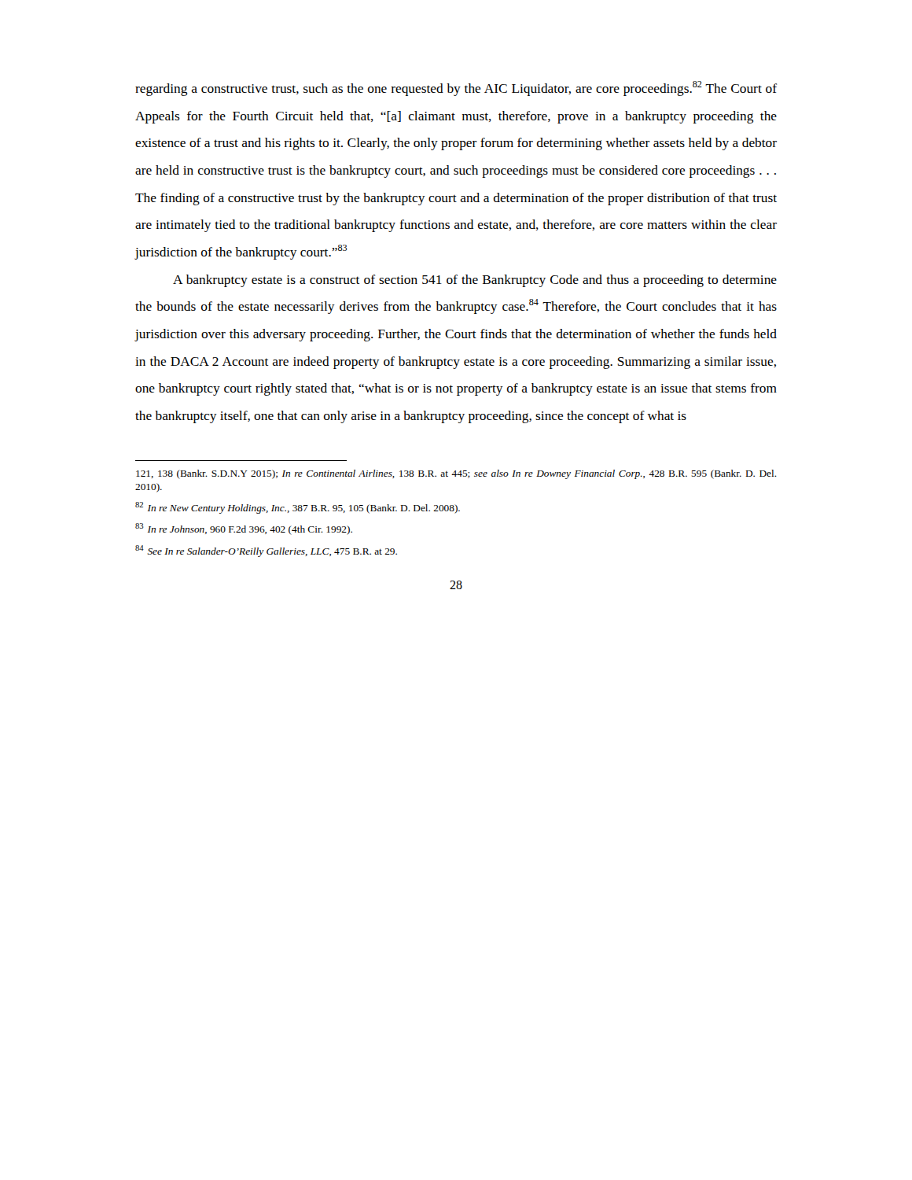regarding a constructive trust, such as the one requested by the AIC Liquidator, are core proceedings.82 The Court of Appeals for the Fourth Circuit held that, “[a] claimant must, therefore, prove in a bankruptcy proceeding the existence of a trust and his rights to it. Clearly, the only proper forum for determining whether assets held by a debtor are held in constructive trust is the bankruptcy court, and such proceedings must be considered core proceedings . . . The finding of a constructive trust by the bankruptcy court and a determination of the proper distribution of that trust are intimately tied to the traditional bankruptcy functions and estate, and, therefore, are core matters within the clear jurisdiction of the bankruptcy court.”83
A bankruptcy estate is a construct of section 541 of the Bankruptcy Code and thus a proceeding to determine the bounds of the estate necessarily derives from the bankruptcy case.84 Therefore, the Court concludes that it has jurisdiction over this adversary proceeding. Further, the Court finds that the determination of whether the funds held in the DACA 2 Account are indeed property of bankruptcy estate is a core proceeding. Summarizing a similar issue, one bankruptcy court rightly stated that, “what is or is not property of a bankruptcy estate is an issue that stems from the bankruptcy itself, one that can only arise in a bankruptcy proceeding, since the concept of what is
121, 138 (Bankr. S.D.N.Y 2015); In re Continental Airlines, 138 B.R. at 445; see also In re Downey Financial Corp., 428 B.R. 595 (Bankr. D. Del. 2010).
82 In re New Century Holdings, Inc., 387 B.R. 95, 105 (Bankr. D. Del. 2008).
83 In re Johnson, 960 F.2d 396, 402 (4th Cir. 1992).
84 See In re Salander-O’Reilly Galleries, LLC, 475 B.R. at 29.
28